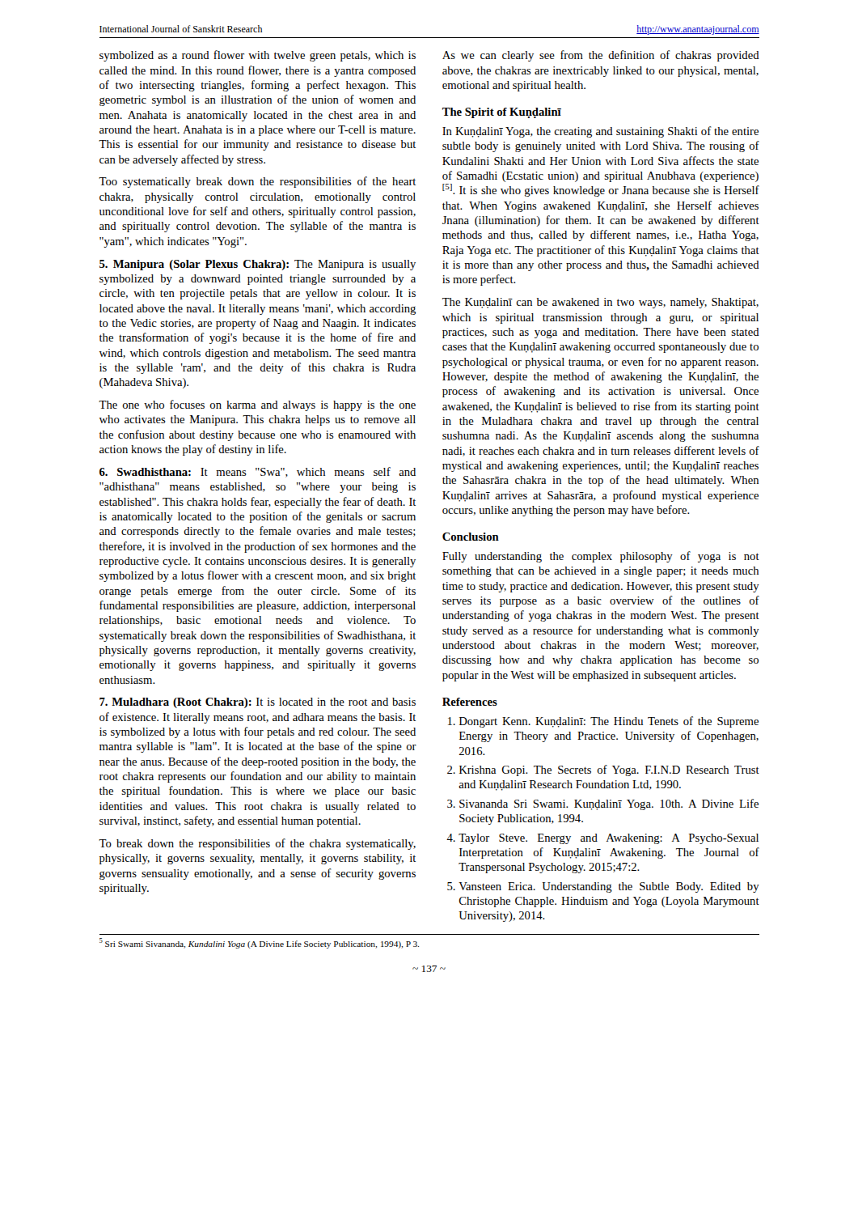International Journal of Sanskrit Research http://www.anantaajournal.com
symbolized as a round flower with twelve green petals, which is called the mind. In this round flower, there is a yantra composed of two intersecting triangles, forming a perfect hexagon. This geometric symbol is an illustration of the union of women and men. Anahata is anatomically located in the chest area in and around the heart. Anahata is in a place where our T-cell is mature. This is essential for our immunity and resistance to disease but can be adversely affected by stress.
Too systematically break down the responsibilities of the heart chakra, physically control circulation, emotionally control unconditional love for self and others, spiritually control passion, and spiritually control devotion. The syllable of the mantra is "yam", which indicates "Yogi".
5. Manipura (Solar Plexus Chakra): The Manipura is usually symbolized by a downward pointed triangle surrounded by a circle, with ten projectile petals that are yellow in colour. It is located above the naval. It literally means 'mani', which according to the Vedic stories, are property of Naag and Naagin. It indicates the transformation of yogi's because it is the home of fire and wind, which controls digestion and metabolism. The seed mantra is the syllable 'ram', and the deity of this chakra is Rudra (Mahadeva Shiva).
The one who focuses on karma and always is happy is the one who activates the Manipura. This chakra helps us to remove all the confusion about destiny because one who is enamoured with action knows the play of destiny in life.
6. Swadhisthana: It means "Swa", which means self and "adhisthana" means established, so "where your being is established". This chakra holds fear, especially the fear of death. It is anatomically located to the position of the genitals or sacrum and corresponds directly to the female ovaries and male testes; therefore, it is involved in the production of sex hormones and the reproductive cycle. It contains unconscious desires. It is generally symbolized by a lotus flower with a crescent moon, and six bright orange petals emerge from the outer circle. Some of its fundamental responsibilities are pleasure, addiction, interpersonal relationships, basic emotional needs and violence. To systematically break down the responsibilities of Swadhisthana, it physically governs reproduction, it mentally governs creativity, emotionally it governs happiness, and spiritually it governs enthusiasm.
7. Muladhara (Root Chakra): It is located in the root and basis of existence. It literally means root, and adhara means the basis. It is symbolized by a lotus with four petals and red colour. The seed mantra syllable is "lam". It is located at the base of the spine or near the anus. Because of the deep-rooted position in the body, the root chakra represents our foundation and our ability to maintain the spiritual foundation. This is where we place our basic identities and values. This root chakra is usually related to survival, instinct, safety, and essential human potential.
To break down the responsibilities of the chakra systematically, physically, it governs sexuality, mentally, it governs stability, it governs sensuality emotionally, and a sense of security governs spiritually.
As we can clearly see from the definition of chakras provided above, the chakras are inextricably linked to our physical, mental, emotional and spiritual health.
The Spirit of Kuṇḍalinī
In Kuṇḍalinī Yoga, the creating and sustaining Shakti of the entire subtle body is genuinely united with Lord Shiva. The rousing of Kundalini Shakti and Her Union with Lord Siva affects the state of Samadhi (Ecstatic union) and spiritual Anubhava (experience) [5]. It is she who gives knowledge or Jnana because she is Herself that. When Yogins awakened Kuṇḍalinī, she Herself achieves Jnana (illumination) for them. It can be awakened by different methods and thus, called by different names, i.e., Hatha Yoga, Raja Yoga etc. The practitioner of this Kuṇḍalinī Yoga claims that it is more than any other process and thus, the Samadhi achieved is more perfect.
The Kuṇḍalinī can be awakened in two ways, namely, Shaktipat, which is spiritual transmission through a guru, or spiritual practices, such as yoga and meditation. There have been stated cases that the Kuṇḍalinī awakening occurred spontaneously due to psychological or physical trauma, or even for no apparent reason. However, despite the method of awakening the Kuṇḍalinī, the process of awakening and its activation is universal. Once awakened, the Kuṇḍalinī is believed to rise from its starting point in the Muladhara chakra and travel up through the central sushumna nadi. As the Kuṇḍalinī ascends along the sushumna nadi, it reaches each chakra and in turn releases different levels of mystical and awakening experiences, until; the Kuṇḍalinī reaches the Sahasrāra chakra in the top of the head ultimately. When Kuṇḍalinī arrives at Sahasrāra, a profound mystical experience occurs, unlike anything the person may have before.
Conclusion
Fully understanding the complex philosophy of yoga is not something that can be achieved in a single paper; it needs much time to study, practice and dedication. However, this present study serves its purpose as a basic overview of the outlines of understanding of yoga chakras in the modern West. The present study served as a resource for understanding what is commonly understood about chakras in the modern West; moreover, discussing how and why chakra application has become so popular in the West will be emphasized in subsequent articles.
References
Dongart Kenn. Kuṇḍalinī: The Hindu Tenets of the Supreme Energy in Theory and Practice. University of Copenhagen, 2016.
Krishna Gopi. The Secrets of Yoga. F.I.N.D Research Trust and Kuṇḍalinī Research Foundation Ltd, 1990.
Sivananda Sri Swami. Kuṇḍalinī Yoga. 10th. A Divine Life Society Publication, 1994.
Taylor Steve. Energy and Awakening: A Psycho-Sexual Interpretation of Kuṇḍalinī Awakening. The Journal of Transpersonal Psychology. 2015;47:2.
Vansteen Erica. Understanding the Subtle Body. Edited by Christophe Chapple. Hinduism and Yoga (Loyola Marymount University), 2014.
5 Sri Swami Sivananda, Kundalini Yoga (A Divine Life Society Publication, 1994), P 3.
~ 137 ~